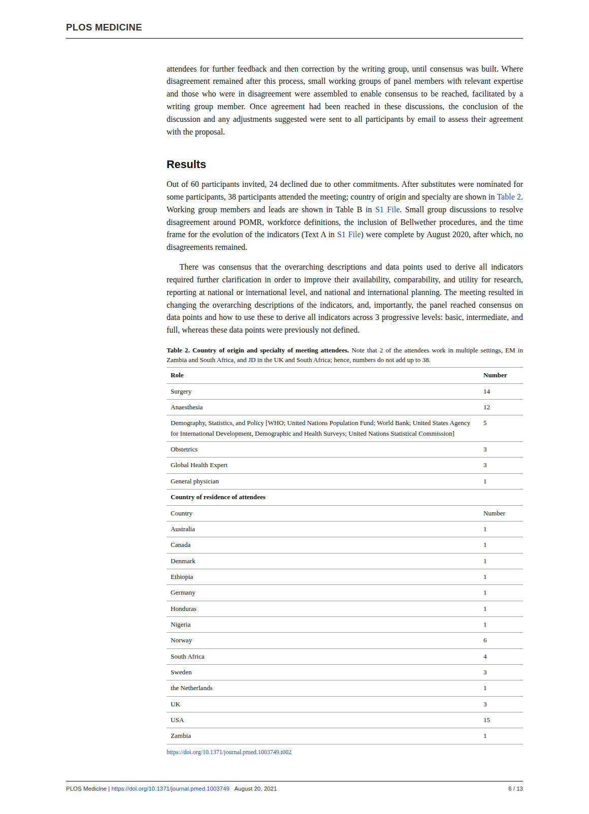PLOS MEDICINE
attendees for further feedback and then correction by the writing group, until consensus was built. Where disagreement remained after this process, small working groups of panel members with relevant expertise and those who were in disagreement were assembled to enable consensus to be reached, facilitated by a writing group member. Once agreement had been reached in these discussions, the conclusion of the discussion and any adjustments suggested were sent to all participants by email to assess their agreement with the proposal.
Results
Out of 60 participants invited, 24 declined due to other commitments. After substitutes were nominated for some participants, 38 participants attended the meeting; country of origin and specialty are shown in Table 2. Working group members and leads are shown in Table B in S1 File. Small group discussions to resolve disagreement around POMR, workforce definitions, the inclusion of Bellwether procedures, and the time frame for the evolution of the indicators (Text A in S1 File) were complete by August 2020, after which, no disagreements remained.
There was consensus that the overarching descriptions and data points used to derive all indicators required further clarification in order to improve their availability, comparability, and utility for research, reporting at national or international level, and national and international planning. The meeting resulted in changing the overarching descriptions of the indicators, and, importantly, the panel reached consensus on data points and how to use these to derive all indicators across 3 progressive levels: basic, intermediate, and full, whereas these data points were previously not defined.
Table 2. Country of origin and specialty of meeting attendees. Note that 2 of the attendees work in multiple settings, EM in Zambia and South Africa, and JD in the UK and South Africa; hence, numbers do not add up to 38.
| Role | Number |
| --- | --- |
| Surgery | 14 |
| Anaesthesia | 12 |
| Demography, Statistics, and Policy [WHO; United Nations Population Fund; World Bank; United States Agency for International Development, Demographic and Health Surveys; United Nations Statistical Commission] | 5 |
| Obstetrics | 3 |
| Global Health Expert | 3 |
| General physician | 1 |
| Country of residence of attendees |
| Country | Number |
| Australia | 1 |
| Canada | 1 |
| Denmark | 1 |
| Ethiopia | 1 |
| Germany | 1 |
| Honduras | 1 |
| Nigeria | 1 |
| Norway | 6 |
| South Africa | 4 |
| Sweden | 3 |
| the Netherlands | 1 |
| UK | 3 |
| USA | 15 |
| Zambia | 1 |
https://doi.org/10.1371/journal.pmed.1003749.t002
PLOS Medicine | https://doi.org/10.1371/journal.pmed.1003749 August 20, 2021
6 / 13